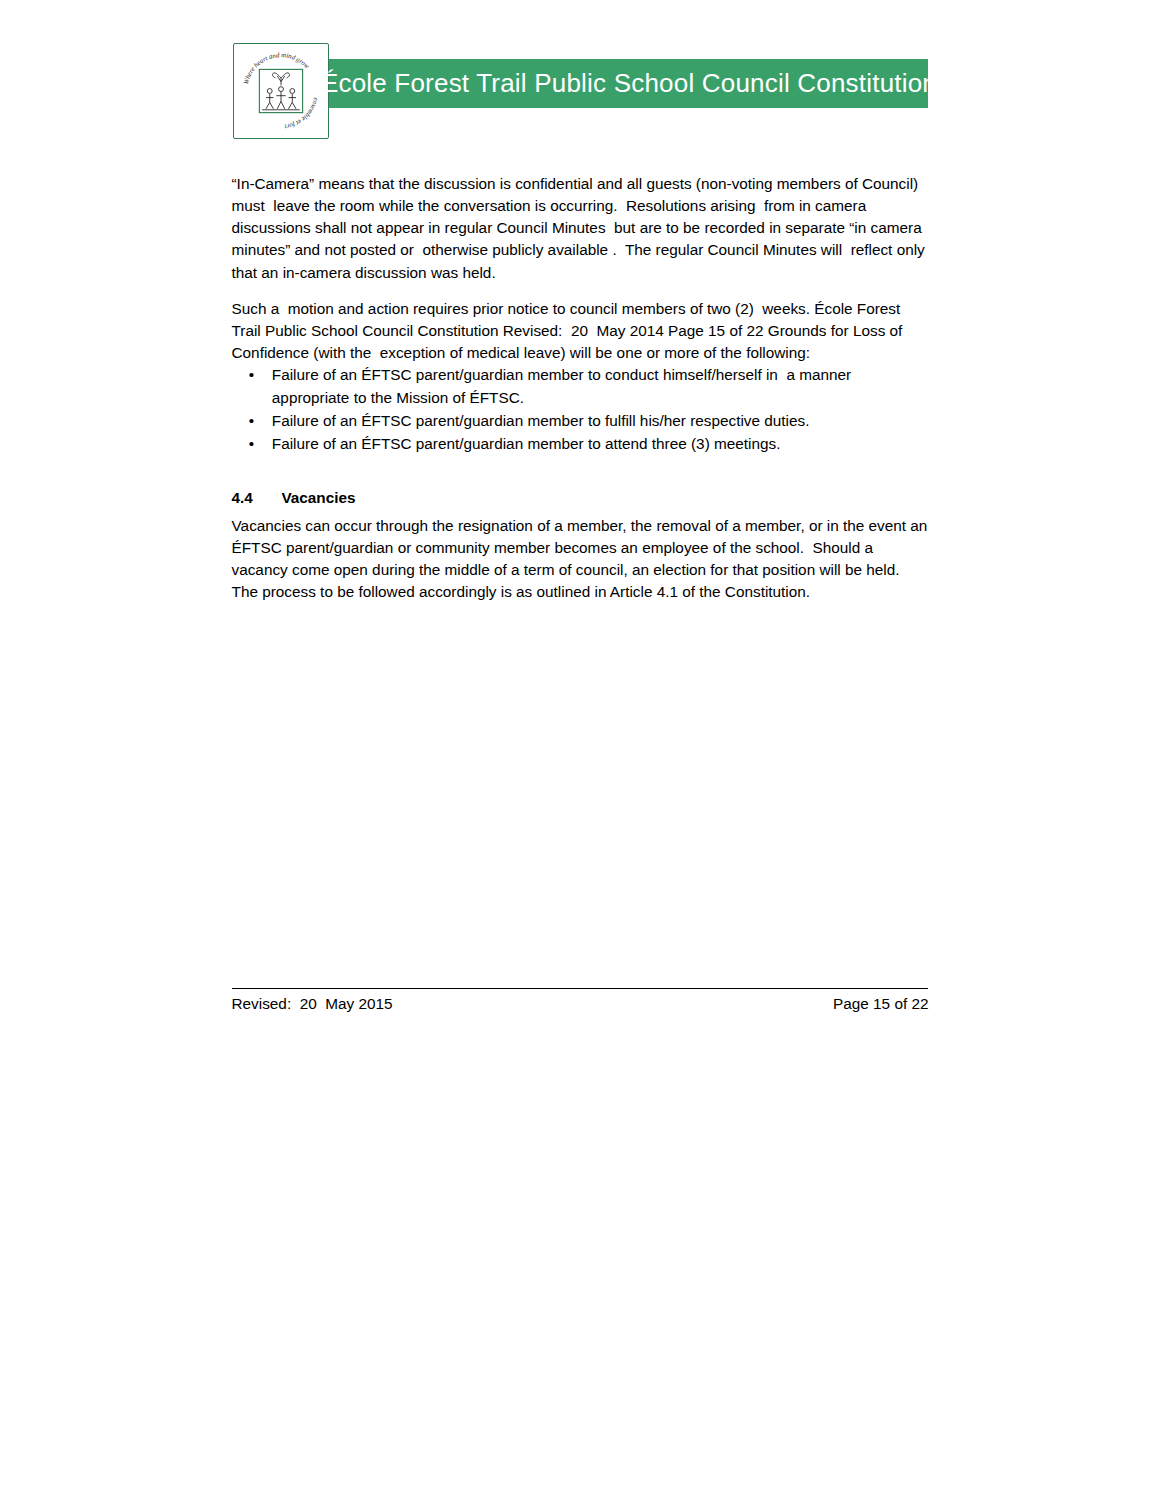Where heart and mind grow ensemble et fort
École Forest Trail Public School Council Constitution
“In-Camera” means that the discussion is confidential and all guests (non-voting members of Council) must leave the room while the conversation is occurring. Resolutions arising from in camera discussions shall not appear in regular Council Minutes but are to be recorded in separate “in camera minutes” and not posted or otherwise publicly available . The regular Council Minutes will reflect only that an in-camera discussion was held.
Such a motion and action requires prior notice to council members of two (2) weeks. École Forest Trail Public School Council Constitution Revised: 20 May 2014 Page 15 of 22 Grounds for Loss of Confidence (with the exception of medical leave) will be one or more of the following:
Failure of an ÉFTSC parent/guardian member to conduct himself/herself in a manner appropriate to the Mission of ÉFTSC.
Failure of an ÉFTSC parent/guardian member to fulfill his/her respective duties.
Failure of an ÉFTSC parent/guardian member to attend three (3) meetings.
4.4 Vacancies
Vacancies can occur through the resignation of a member, the removal of a member, or in the event an ÉFTSC parent/guardian or community member becomes an employee of the school. Should a vacancy come open during the middle of a term of council, an election for that position will be held. The process to be followed accordingly is as outlined in Article 4.1 of the Constitution.
Revised: 20 May 2015
Page 15 of 22